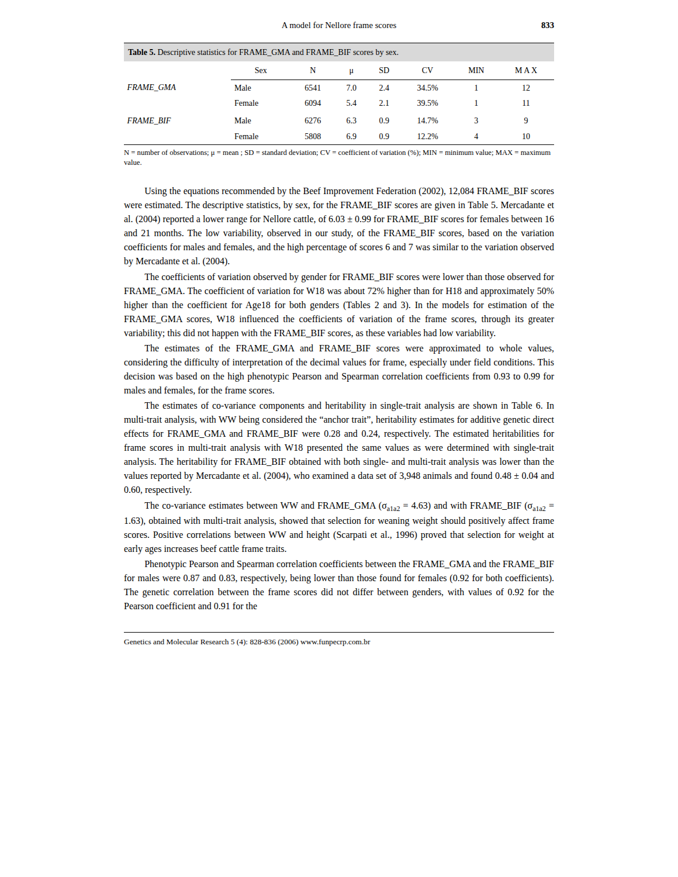A model for Nellore frame scores 833
Table 5. Descriptive statistics for FRAME_GMA and FRAME_BIF scores by sex.
| | Sex | N | μ | SD | CV | MIN | M A X |
| --- | --- | --- | --- | --- | --- | --- | --- |
| FRAME_GMA | Male | 6541 | 7.0 | 2.4 | 34.5% | 1 | 12 |
| | Female | 6094 | 5.4 | 2.1 | 39.5% | 1 | 11 |
| FRAME_BIF | Male | 6276 | 6.3 | 0.9 | 14.7% | 3 | 9 |
| | Female | 5808 | 6.9 | 0.9 | 12.2% | 4 | 10 |
N = number of observations; μ = mean ; SD = standard deviation; CV = coefficient of variation (%); MIN = minimum value; MAX = maximum value.
Using the equations recommended by the Beef Improvement Federation (2002), 12,084 FRAME_BIF scores were estimated. The descriptive statistics, by sex, for the FRAME_BIF scores are given in Table 5. Mercadante et al. (2004) reported a lower range for Nellore cattle, of 6.03 ± 0.99 for FRAME_BIF scores for females between 16 and 21 months. The low variability, observed in our study, of the FRAME_BIF scores, based on the variation coefficients for males and females, and the high percentage of scores 6 and 7 was similar to the variation observed by Mercadante et al. (2004).
The coefficients of variation observed by gender for FRAME_BIF scores were lower than those observed for FRAME_GMA. The coefficient of variation for W18 was about 72% higher than for H18 and approximately 50% higher than the coefficient for Age18 for both genders (Tables 2 and 3). In the models for estimation of the FRAME_GMA scores, W18 influenced the coefficients of variation of the frame scores, through its greater variability; this did not happen with the FRAME_BIF scores, as these variables had low variability.
The estimates of the FRAME_GMA and FRAME_BIF scores were approximated to whole values, considering the difficulty of interpretation of the decimal values for frame, especially under field conditions. This decision was based on the high phenotypic Pearson and Spearman correlation coefficients from 0.93 to 0.99 for males and females, for the frame scores.
The estimates of co-variance components and heritability in single-trait analysis are shown in Table 6. In multi-trait analysis, with WW being considered the “anchor trait”, heritability estimates for additive genetic direct effects for FRAME_GMA and FRAME_BIF were 0.28 and 0.24, respectively. The estimated heritabilities for frame scores in multi-trait analysis with W18 presented the same values as were determined with single-trait analysis. The heritability for FRAME_BIF obtained with both single- and multi-trait analysis was lower than the values reported by Mercadante et al. (2004), who examined a data set of 3,948 animals and found 0.48 ± 0.04 and 0.60, respectively.
The co-variance estimates between WW and FRAME_GMA (σa1a2 = 4.63) and with FRAME_BIF (σa1a2 = 1.63), obtained with multi-trait analysis, showed that selection for weaning weight should positively affect frame scores. Positive correlations between WW and height (Scarpati et al., 1996) proved that selection for weight at early ages increases beef cattle frame traits.
Phenotypic Pearson and Spearman correlation coefficients between the FRAME_GMA and the FRAME_BIF for males were 0.87 and 0.83, respectively, being lower than those found for females (0.92 for both coefficients). The genetic correlation between the frame scores did not differ between genders, with values of 0.92 for the Pearson coefficient and 0.91 for the
Genetics and Molecular Research 5 (4): 828-836 (2006) www.funpecrp.com.br